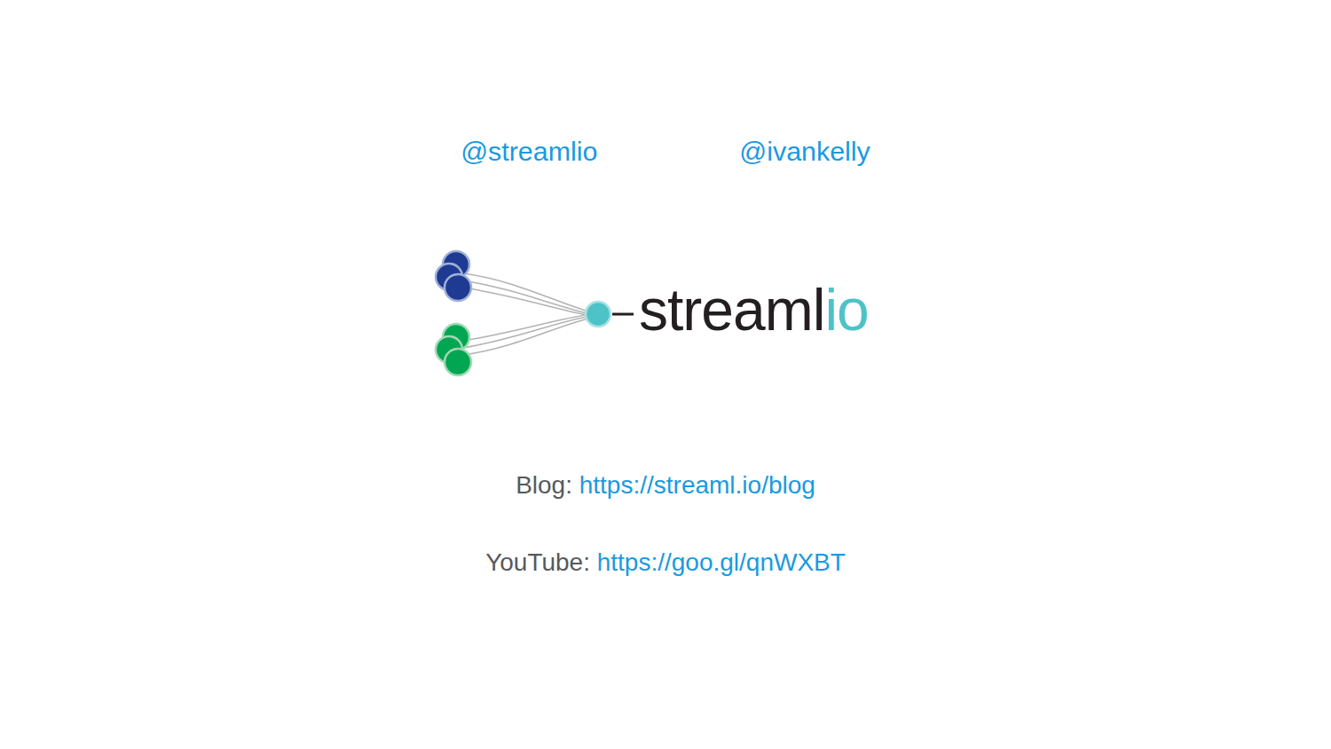@streamlio @ivankelly
streamlio logo streamlio
Blog: https://streaml.io/blog
YouTube: https://goo.gl/qnWXBT